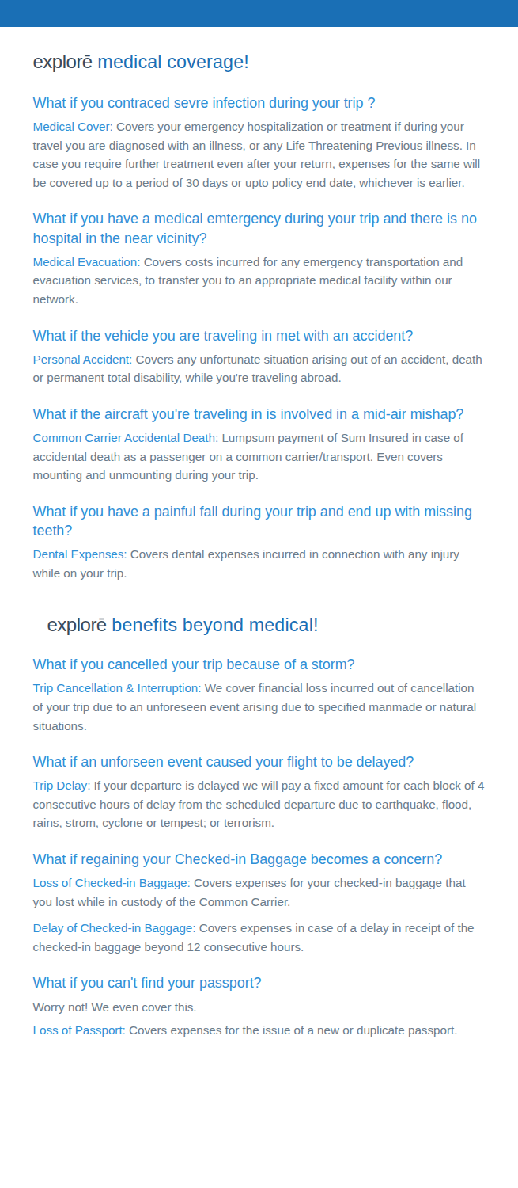explorē medical coverage!
What if you contraced sevre infection during your trip ?
Medical Cover: Covers your emergency hospitalization or treatment if during your travel you are diagnosed with an illness, or any Life Threatening Previous illness. In case you require further treatment even after your return, expenses for the same will be covered up to a period of 30 days or upto policy end date, whichever is earlier.
What if you have a medical emtergency during your trip and there is no hospital in the near vicinity?
Medical Evacuation: Covers costs incurred for any emergency transportation and evacuation services, to transfer you to an appropriate medical facility within our network.
What if the vehicle you are traveling in met with an accident?
Personal Accident: Covers any unfortunate situation arising out of an accident, death or permanent total disability, while you're traveling abroad.
What if the aircraft you're traveling in is involved in a mid-air mishap?
Common Carrier Accidental Death: Lumpsum payment of Sum Insured in case of accidental death as a passenger on a common carrier/transport. Even covers mounting and unmounting during your trip.
What if you have a painful fall during your trip and end up with missing teeth?
Dental Expenses: Covers dental expenses incurred in connection with any injury while on your trip.
explorē benefits beyond medical!
What if you cancelled your trip because of a storm?
Trip Cancellation & Interruption: We cover financial loss incurred out of cancellation of your trip due to an unforeseen event arising due to specified manmade or natural situations.
What if an unforseen event caused your flight to be delayed?
Trip Delay: If your departure is delayed we will pay a fixed amount for each block of 4 consecutive hours of delay from the scheduled departure due to earthquake, flood, rains, strom, cyclone or tempest; or terrorism.
What if regaining your Checked-in Baggage becomes a concern?
Loss of Checked-in Baggage: Covers expenses for your checked-in baggage that you lost while in custody of the Common Carrier.
Delay of Checked-in Baggage: Covers expenses in case of a delay in receipt of the checked-in baggage beyond 12 consecutive hours.
What if you can't find your passport?
Worry not! We even cover this.
Loss of Passport: Covers expenses for the issue of a new or duplicate passport.